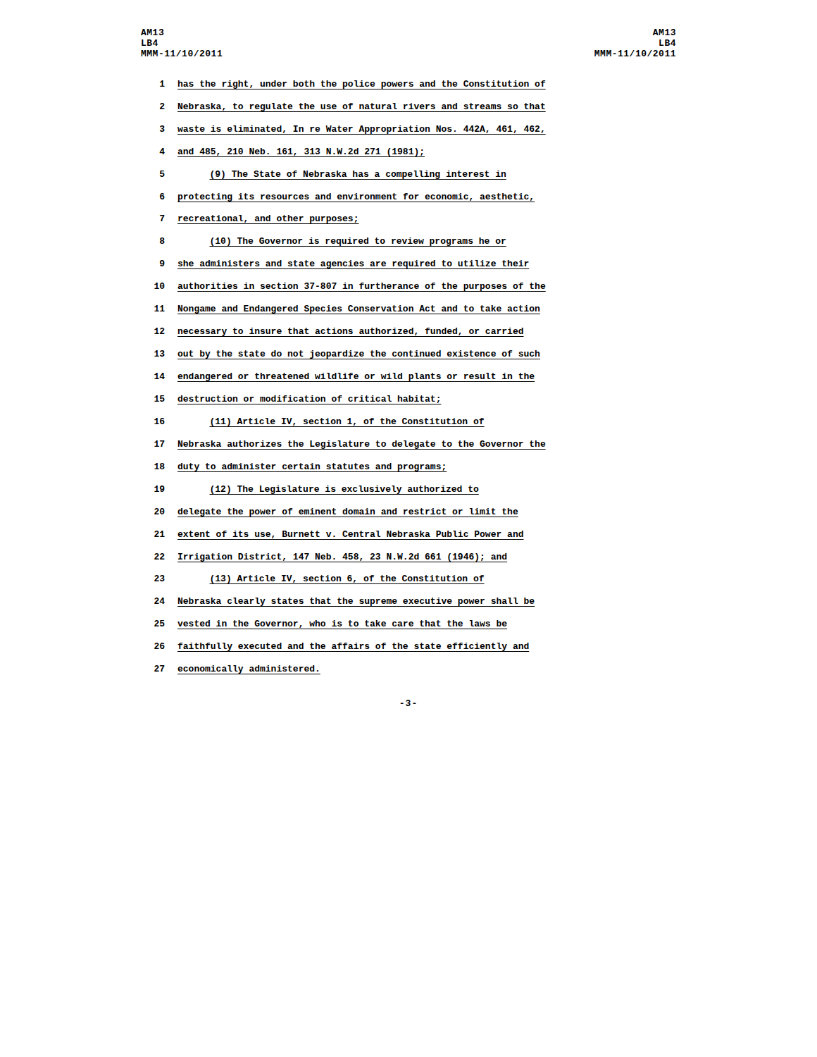AM13 AM13
LB4 LB4
MMM-11/10/2011 MMM-11/10/2011
has the right, under both the police powers and the Constitution of
Nebraska, to regulate the use of natural rivers and streams so that
waste is eliminated, In re Water Appropriation Nos. 442A, 461, 462,
and 485, 210 Neb. 161, 313 N.W.2d 271 (1981);
(9) The State of Nebraska has a compelling interest in
protecting its resources and environment for economic, aesthetic,
recreational, and other purposes;
(10) The Governor is required to review programs he or
she administers and state agencies are required to utilize their
authorities in section 37-807 in furtherance of the purposes of the
Nongame and Endangered Species Conservation Act and to take action
necessary to insure that actions authorized, funded, or carried
out by the state do not jeopardize the continued existence of such
endangered or threatened wildlife or wild plants or result in the
destruction or modification of critical habitat;
(11) Article IV, section 1, of the Constitution of
Nebraska authorizes the Legislature to delegate to the Governor the
duty to administer certain statutes and programs;
(12) The Legislature is exclusively authorized to
delegate the power of eminent domain and restrict or limit the
extent of its use, Burnett v. Central Nebraska Public Power and
Irrigation District, 147 Neb. 458, 23 N.W.2d 661 (1946); and
(13) Article IV, section 6, of the Constitution of
Nebraska clearly states that the supreme executive power shall be
vested in the Governor, who is to take care that the laws be
faithfully executed and the affairs of the state efficiently and
economically administered.
-3-